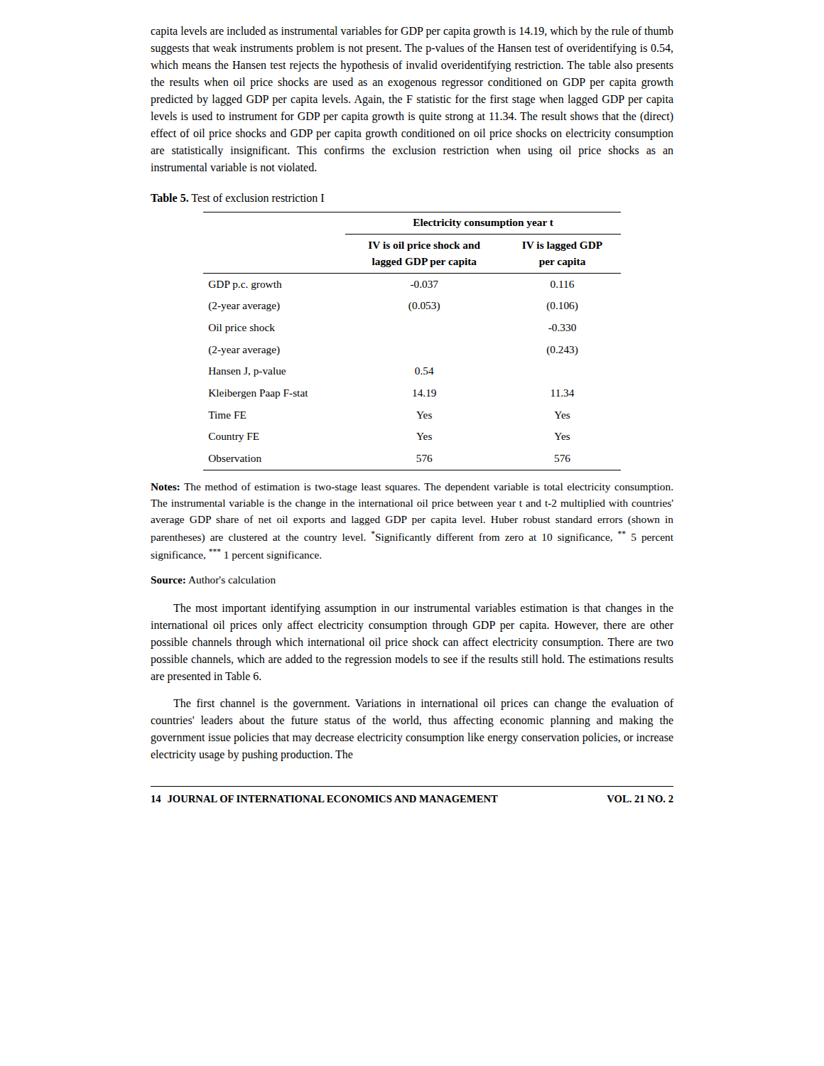capita levels are included as instrumental variables for GDP per capita growth is 14.19, which by the rule of thumb suggests that weak instruments problem is not present. The p-values of the Hansen test of overidentifying is 0.54, which means the Hansen test rejects the hypothesis of invalid overidentifying restriction. The table also presents the results when oil price shocks are used as an exogenous regressor conditioned on GDP per capita growth predicted by lagged GDP per capita levels. Again, the F statistic for the first stage when lagged GDP per capita levels is used to instrument for GDP per capita growth is quite strong at 11.34. The result shows that the (direct) effect of oil price shocks and GDP per capita growth conditioned on oil price shocks on electricity consumption are statistically insignificant. This confirms the exclusion restriction when using oil price shocks as an instrumental variable is not violated.
Table 5. Test of exclusion restriction I
| | Electricity consumption year t |
| --- | --- |
| | IV is oil price shock and lagged GDP per capita | IV is lagged GDP per capita |
| GDP p.c. growth | -0.037 | 0.116 |
| (2-year average) | (0.053) | (0.106) |
| Oil price shock | | -0.330 |
| (2-year average) | | (0.243) |
| Hansen J, p-value | 0.54 | |
| Kleibergen Paap F-stat | 14.19 | 11.34 |
| Time FE | Yes | Yes |
| Country FE | Yes | Yes |
| Observation | 576 | 576 |
Notes: The method of estimation is two-stage least squares. The dependent variable is total electricity consumption. The instrumental variable is the change in the international oil price between year t and t-2 multiplied with countries' average GDP share of net oil exports and lagged GDP per capita level. Huber robust standard errors (shown in parentheses) are clustered at the country level. *Significantly different from zero at 10 significance, ** 5 percent significance, *** 1 percent significance.
Source: Author's calculation
The most important identifying assumption in our instrumental variables estimation is that changes in the international oil prices only affect electricity consumption through GDP per capita. However, there are other possible channels through which international oil price shock can affect electricity consumption. There are two possible channels, which are added to the regression models to see if the results still hold. The estimations results are presented in Table 6.
The first channel is the government. Variations in international oil prices can change the evaluation of countries' leaders about the future status of the world, thus affecting economic planning and making the government issue policies that may decrease electricity consumption like energy conservation policies, or increase electricity usage by pushing production. The
14 JOURNAL OF INTERNATIONAL ECONOMICS AND MANAGEMENT
VOL. 21 NO. 2